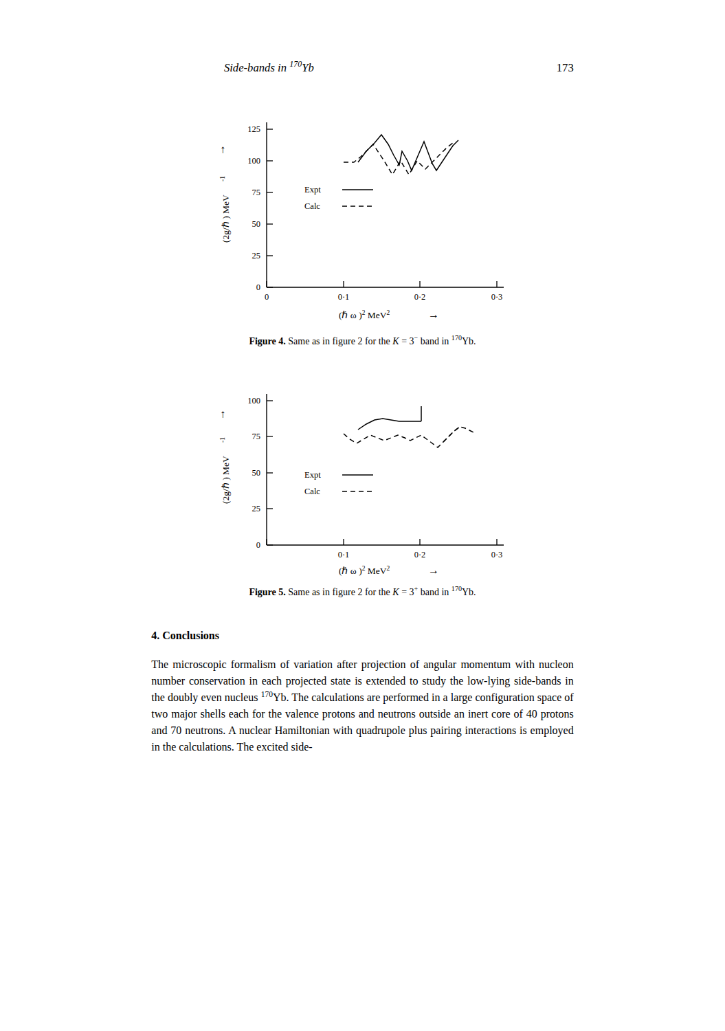Side-bands in 170Yb 173
0 25 50 75 100 125 0 0·1 0·2 0·3 (ℏ ω )2 MeV2 → (2g/ℏ ) MeV -1 → Expt Calc
Figure 4. Same as in figure 2 for the K = 3− band in 170Yb.
0 25 50 75 100 0·1 0·2 0·3 (ℏ ω )2 MeV2 → (2g/ℏ ) MeV -1 → Expt Calc
Figure 5. Same as in figure 2 for the K = 3+ band in 170Yb.
4. Conclusions
The microscopic formalism of variation after projection of angular momentum with nucleon number conservation in each projected state is extended to study the low-lying side-bands in the doubly even nucleus 170Yb. The calculations are performed in a large configuration space of two major shells each for the valence protons and neutrons outside an inert core of 40 protons and 70 neutrons. A nuclear Hamiltonian with quadrupole plus pairing interactions is employed in the calculations. The excited side-